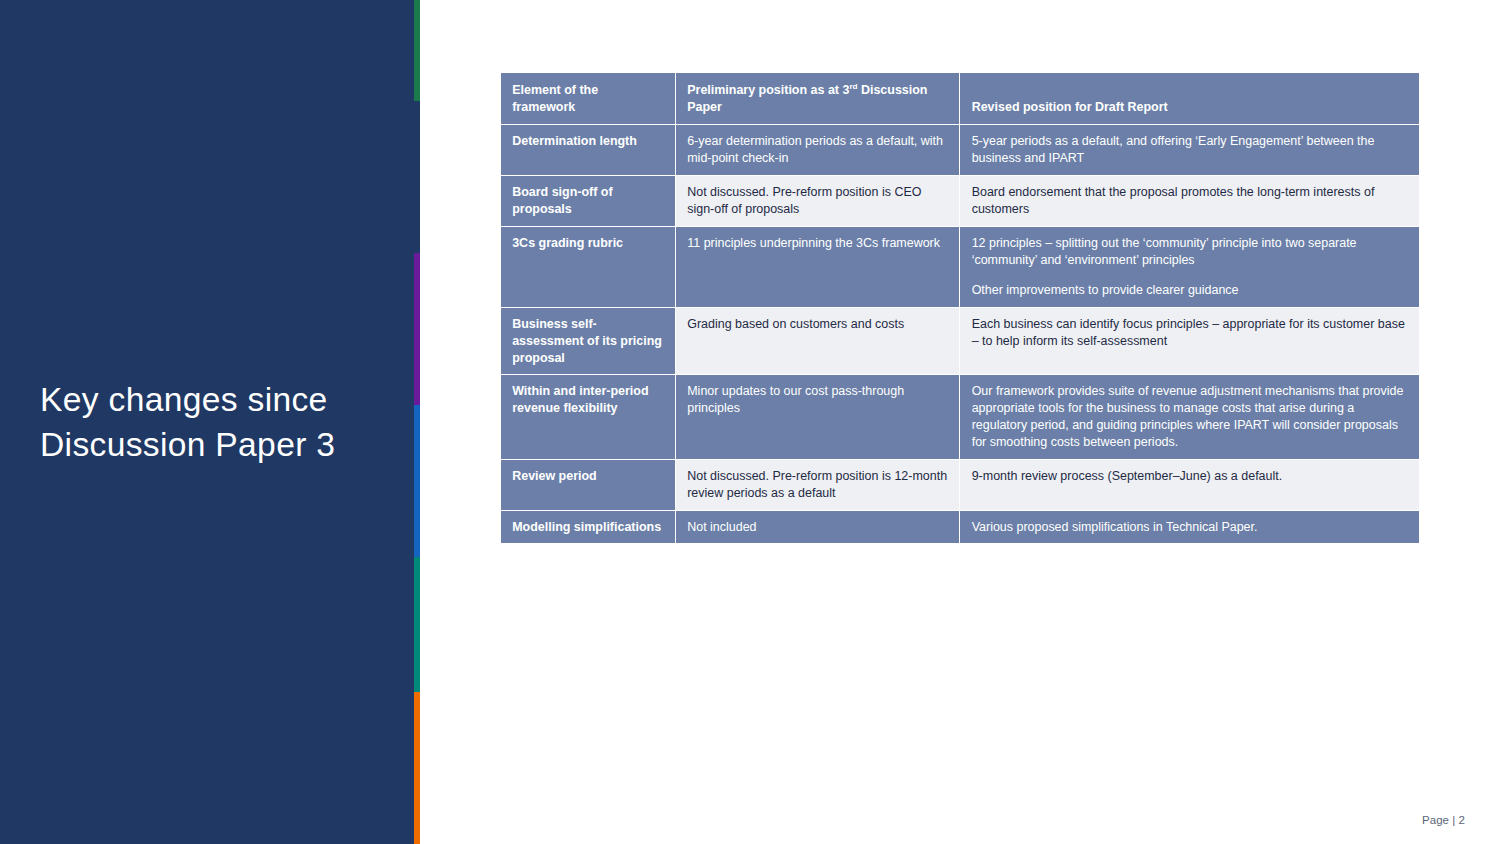Key changes since
Discussion Paper 3
| Element of the framework | Preliminary position as at 3 rd Discussion Paper | Revised position for Draft Report |
| --- | --- | --- |
| Determination length | 6-year determination periods as a default, with mid-point check-in | 5-year periods as a default, and offering ‘Early Engagement’ between the business and IPART |
| Board sign-off of proposals | Not discussed. Pre-reform position is CEO sign-off of proposals | Board endorsement that the proposal promotes the long-term interests of customers |
| 3Cs grading rubric | 11 principles underpinning the 3Cs framework | 12 principles – splitting out the ‘community’ principle into two separate ‘community’ and ‘environment’ principles Other improvements to provide clearer guidance |
| Business self-assessment of its pricing proposal | Grading based on customers and costs | Each business can identify focus principles – appropriate for its customer base – to help inform its self-assessment |
| Within and inter-period revenue flexibility | Minor updates to our cost pass-through principles | Our framework provides suite of revenue adjustment mechanisms that provide appropriate tools for the business to manage costs that arise during a regulatory period, and guiding principles where IPART will consider proposals for smoothing costs between periods. |
| Review period | Not discussed. Pre-reform position is 12-month review periods as a default | 9-month review process (September–June) as a default. |
| Modelling simplifications | Not included | Various proposed simplifications in Technical Paper. |
Page | 2